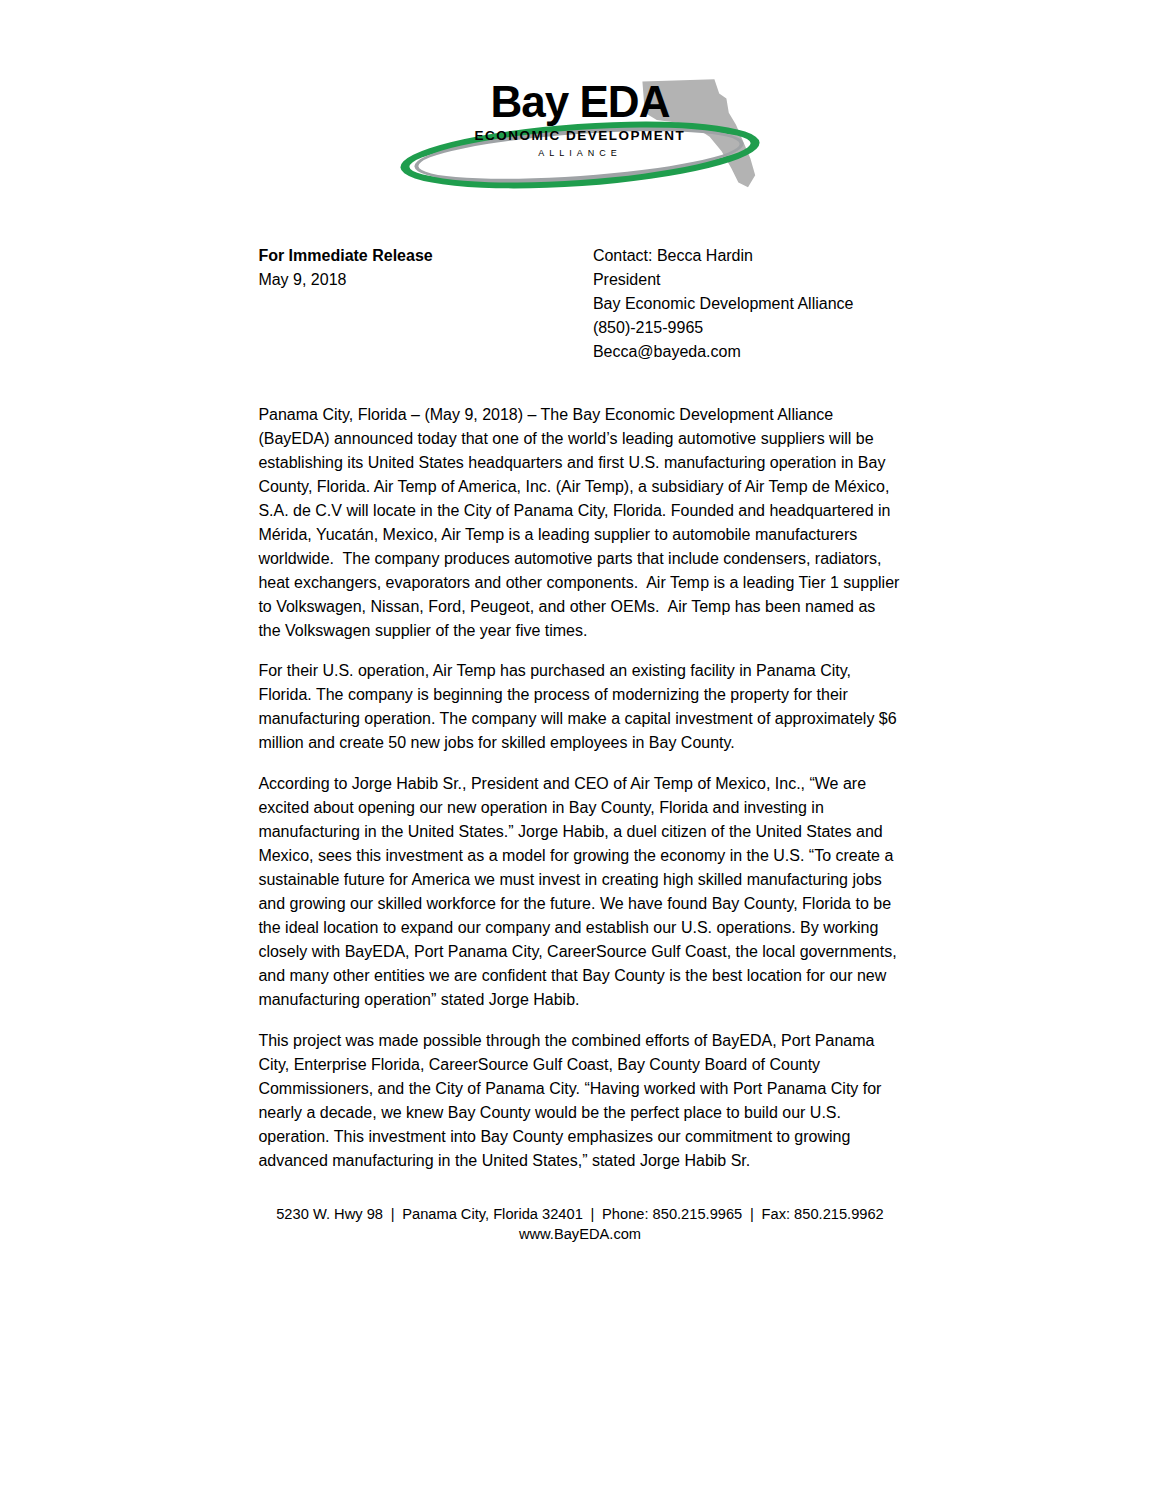Bay EDA
ECONOMIC DEVELOPMENT
ALLIANCE
For Immediate Release
May 9, 2018
Contact: Becca Hardin
President
Bay Economic Development Alliance
(850)-215-9965
Becca@bayeda.com
Panama City, Florida – (May 9, 2018) – The Bay Economic Development Alliance (BayEDA) announced today that one of the world’s leading automotive suppliers will be establishing its United States headquarters and first U.S. manufacturing operation in Bay County, Florida. Air Temp of America, Inc. (Air Temp), a subsidiary of Air Temp de México, S.A. de C.V will locate in the City of Panama City, Florida. Founded and headquartered in Mérida, Yucatán, Mexico, Air Temp is a leading supplier to automobile manufacturers worldwide. The company produces automotive parts that include condensers, radiators, heat exchangers, evaporators and other components. Air Temp is a leading Tier 1 supplier to Volkswagen, Nissan, Ford, Peugeot, and other OEMs. Air Temp has been named as the Volkswagen supplier of the year five times.
For their U.S. operation, Air Temp has purchased an existing facility in Panama City, Florida. The company is beginning the process of modernizing the property for their manufacturing operation. The company will make a capital investment of approximately $6 million and create 50 new jobs for skilled employees in Bay County.
According to Jorge Habib Sr., President and CEO of Air Temp of Mexico, Inc., “We are excited about opening our new operation in Bay County, Florida and investing in manufacturing in the United States.” Jorge Habib, a duel citizen of the United States and Mexico, sees this investment as a model for growing the economy in the U.S. “To create a sustainable future for America we must invest in creating high skilled manufacturing jobs and growing our skilled workforce for the future. We have found Bay County, Florida to be the ideal location to expand our company and establish our U.S. operations. By working closely with BayEDA, Port Panama City, CareerSource Gulf Coast, the local governments, and many other entities we are confident that Bay County is the best location for our new manufacturing operation” stated Jorge Habib.
This project was made possible through the combined efforts of BayEDA, Port Panama City, Enterprise Florida, CareerSource Gulf Coast, Bay County Board of County Commissioners, and the City of Panama City. “Having worked with Port Panama City for nearly a decade, we knew Bay County would be the perfect place to build our U.S. operation. This investment into Bay County emphasizes our commitment to growing advanced manufacturing in the United States,” stated Jorge Habib Sr.
5230 W. Hwy 98 | Panama City, Florida 32401 | Phone: 850.215.9965 | Fax: 850.215.9962
www.BayEDA.com